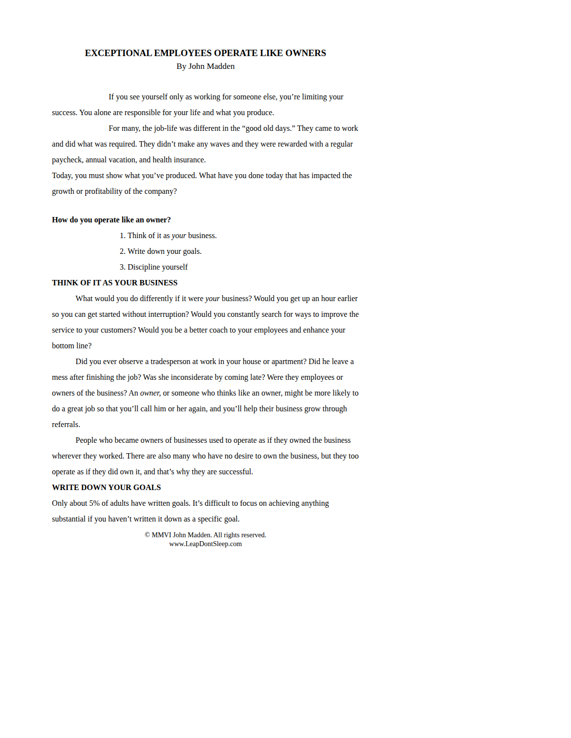Exceptional Employees Operate Like Owners
By John Madden
If you see yourself only as working for someone else, you’re limiting your success. You alone are responsible for your life and what you produce.
For many, the job-life was different in the “good old days.” They came to work and did what was required. They didn’t make any waves and they were rewarded with a regular paycheck, annual vacation, and health insurance.
Today, you must show what you’ve produced. What have you done today that has impacted the growth or profitability of the company?
How do you operate like an owner?
Think of it as your business.
Write down your goals.
Discipline yourself
Think of it as your business
What would you do differently if it were your business? Would you get up an hour earlier so you can get started without interruption? Would you constantly search for ways to improve the service to your customers? Would you be a better coach to your employees and enhance your bottom line?
Did you ever observe a tradesperson at work in your house or apartment? Did he leave a mess after finishing the job? Was she inconsiderate by coming late? Were they employees or owners of the business? An owner, or someone who thinks like an owner, might be more likely to do a great job so that you’ll call him or her again, and you’ll help their business grow through referrals.
People who became owners of businesses used to operate as if they owned the business wherever they worked. There are also many who have no desire to own the business, but they too operate as if they did own it, and that’s why they are successful.
Write down your goals
Only about 5% of adults have written goals. It’s difficult to focus on achieving anything substantial if you haven’t written it down as a specific goal.
© MMVI John Madden. All rights reserved.
www.LeapDontSleep.com